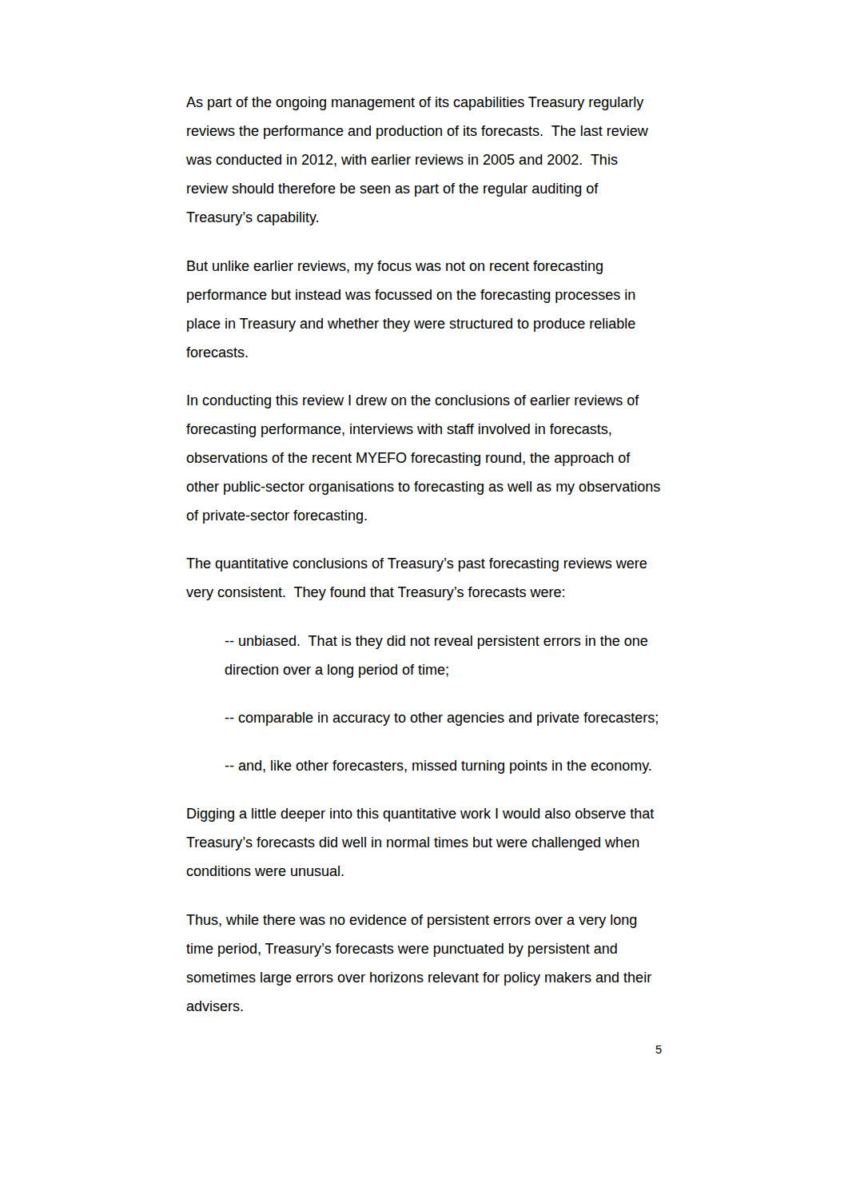As part of the ongoing management of its capabilities Treasury regularly reviews the performance and production of its forecasts. The last review was conducted in 2012, with earlier reviews in 2005 and 2002. This review should therefore be seen as part of the regular auditing of Treasury’s capability.
But unlike earlier reviews, my focus was not on recent forecasting performance but instead was focussed on the forecasting processes in place in Treasury and whether they were structured to produce reliable forecasts.
In conducting this review I drew on the conclusions of earlier reviews of forecasting performance, interviews with staff involved in forecasts, observations of the recent MYEFO forecasting round, the approach of other public-sector organisations to forecasting as well as my observations of private-sector forecasting.
The quantitative conclusions of Treasury’s past forecasting reviews were very consistent. They found that Treasury’s forecasts were:
-- unbiased. That is they did not reveal persistent errors in the one direction over a long period of time;
-- comparable in accuracy to other agencies and private forecasters;
-- and, like other forecasters, missed turning points in the economy.
Digging a little deeper into this quantitative work I would also observe that Treasury’s forecasts did well in normal times but were challenged when conditions were unusual.
Thus, while there was no evidence of persistent errors over a very long time period, Treasury’s forecasts were punctuated by persistent and sometimes large errors over horizons relevant for policy makers and their advisers.
5